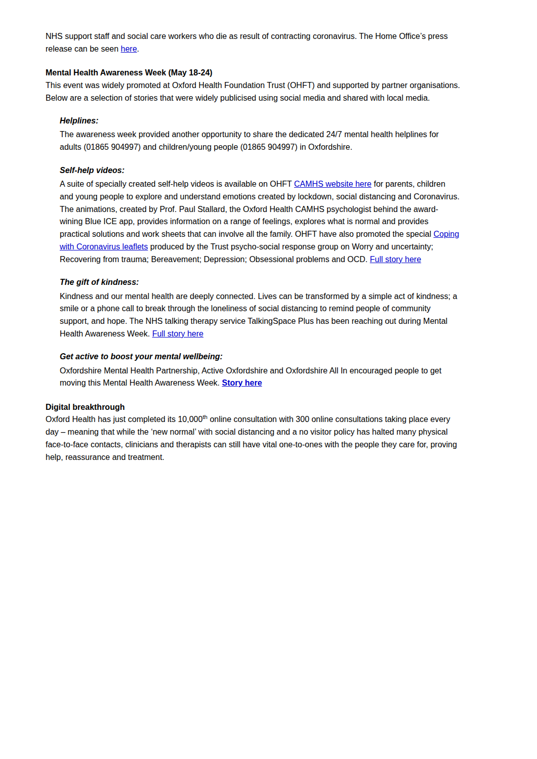NHS support staff and social care workers who die as result of contracting coronavirus. The Home Office’s press release can be seen here.
Mental Health Awareness Week (May 18-24)
This event was widely promoted at Oxford Health Foundation Trust (OHFT) and supported by partner organisations. Below are a selection of stories that were widely publicised using social media and shared with local media.
Helplines:
The awareness week provided another opportunity to share the dedicated 24/7 mental health helplines for adults (01865 904997) and children/young people (01865 904997) in Oxfordshire.
Self-help videos:
A suite of specially created self-help videos is available on OHFT CAMHS website here for parents, children and young people to explore and understand emotions created by lockdown, social distancing and Coronavirus. The animations, created by Prof. Paul Stallard, the Oxford Health CAMHS psychologist behind the award-wining Blue ICE app, provides information on a range of feelings, explores what is normal and provides practical solutions and work sheets that can involve all the family. OHFT have also promoted the special Coping with Coronavirus leaflets produced by the Trust psycho-social response group on Worry and uncertainty; Recovering from trauma; Bereavement; Depression; Obsessional problems and OCD. Full story here
The gift of kindness:
Kindness and our mental health are deeply connected. Lives can be transformed by a simple act of kindness; a smile or a phone call to break through the loneliness of social distancing to remind people of community support, and hope. The NHS talking therapy service TalkingSpace Plus has been reaching out during Mental Health Awareness Week. Full story here
Get active to boost your mental wellbeing:
Oxfordshire Mental Health Partnership, Active Oxfordshire and Oxfordshire All In encouraged people to get moving this Mental Health Awareness Week. Story here
Digital breakthrough
Oxford Health has just completed its 10,000th online consultation with 300 online consultations taking place every day – meaning that while the ‘new normal’ with social distancing and a no visitor policy has halted many physical face-to-face contacts, clinicians and therapists can still have vital one-to-ones with the people they care for, proving help, reassurance and treatment.